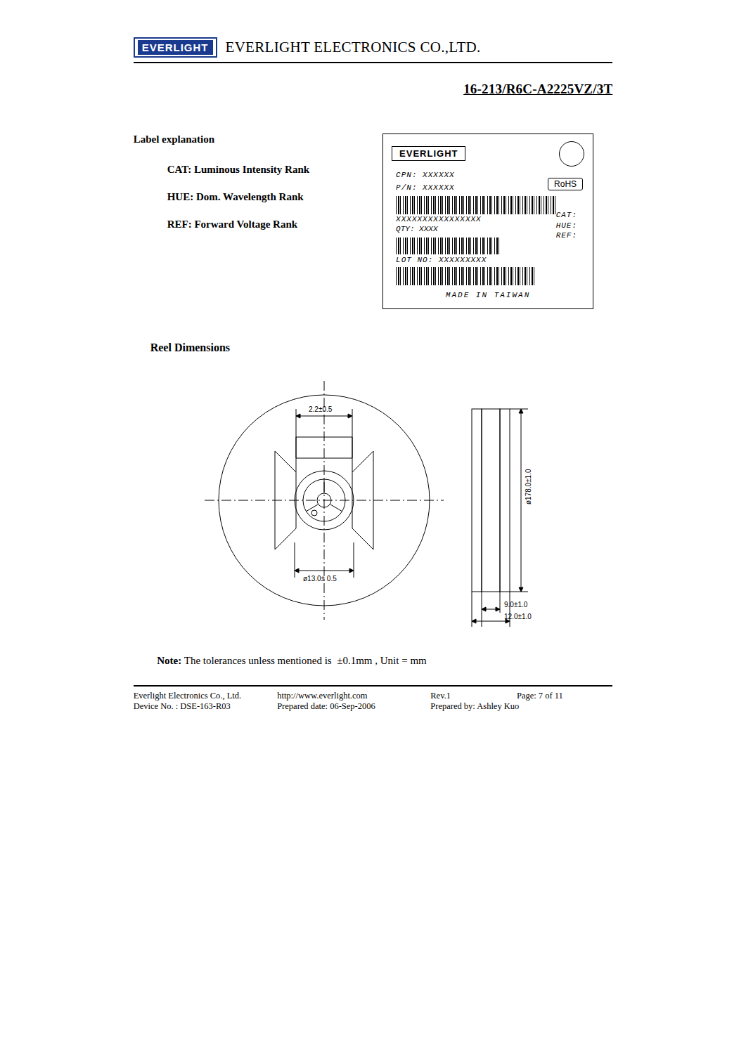EVERLIGHT
EVERLIGHT ELECTRONICS CO.,LTD.
16-213/R6C-A2225VZ/3T
Label explanation
CAT: Luminous Intensity Rank
HUE: Dom. Wavelength Rank
REF: Forward Voltage Rank
EVERLIGHT
CPN: XXXXXX
P/N: XXXXXX
XXXXXXXXXXXXXXXX
QTY: XXXX
RoHS
CAT:
HUE:
REF:
LOT NO: XXXXXXXXX
MADE IN TAIWAN
Reel Dimensions
2.2±0.5 ø13.0± 0.5 ø178.0±1.0 9.0±1.0 12.0±1.0
Note: The tolerances unless mentioned is ±0.1mm , Unit = mm
Everlight Electronics Co., Ltd.
http://www.everlight.com
Rev.1
Page: 7 of 11
Device No. : DSE-163-R03
Prepared date: 06-Sep-2006
Prepared by: Ashley Kuo